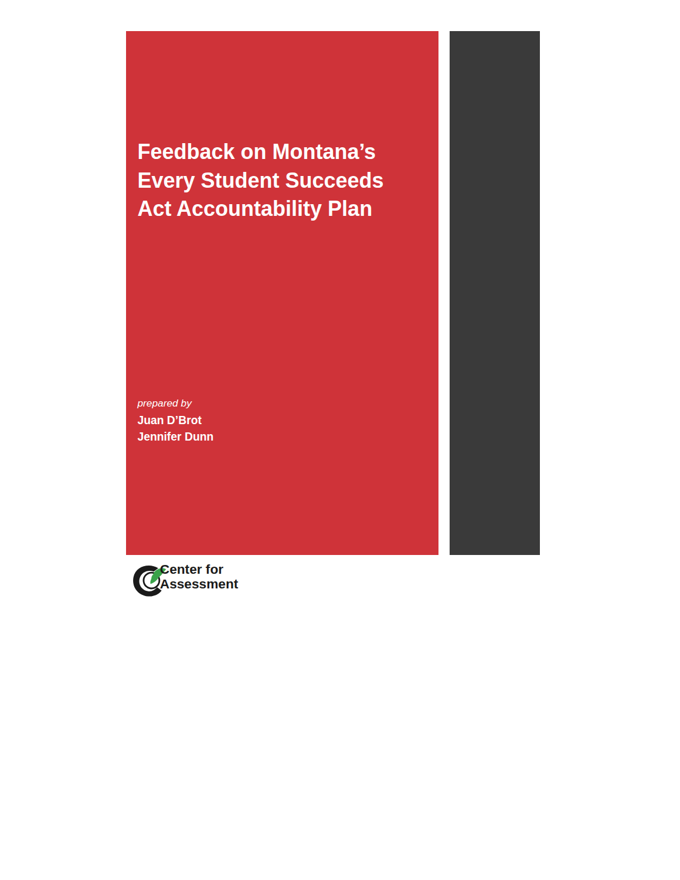Feedback on Montana’s Every Student Succeeds Act Accountability Plan
prepared by
Juan D’Brot
Jennifer Dunn
Center for
Assessment